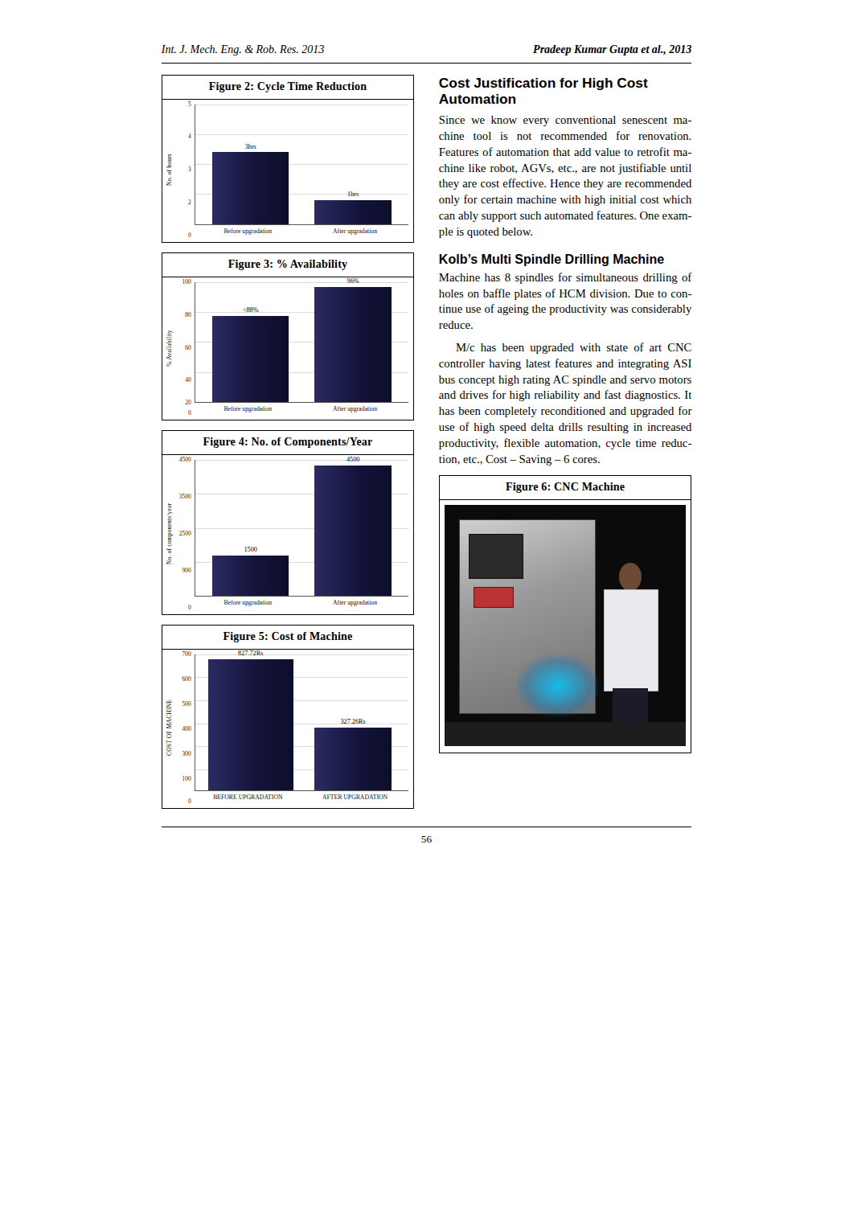Int. J. Mech. Eng. & Rob. Res. 2013
Pradeep Kumar Gupta et al., 2013
Figure 2: Cycle Time Reduction
No. of hours
5
4
3
2
0
3hrs
1hrs
Before upgradation After upgradation
Figure 3: % Availability
% Availability
100
80
60
40
20
0
<88%
96%
Before upgradation After upgradation
Figure 4: No. of Components/Year
No. of components/year
4500
3500
2500
900
0
1500
4500
Before upgradation After upgradation
Figure 5: Cost of Machine
COST OF MACHINE
700
600
500
400
300
100
0
827.72Rs
327.26Rs
BEFORE UPGRADATION AFTER UPGRADATION
Cost Justification for High Cost Automation
Since we know every conventional senescent machine tool is not recommended for renovation. Features of automation that add value to retrofit machine like robot, AGVs, etc., are not justifiable until they are cost effective. Hence they are recommended only for certain machine with high initial cost which can ably support such automated features. One example is quoted below.
Kolb’s Multi Spindle Drilling Machine
Machine has 8 spindles for simultaneous drilling of holes on baffle plates of HCM division. Due to continue use of ageing the productivity was considerably reduce.
M/c has been upgraded with state of art CNC controller having latest features and integrating ASI bus concept high rating AC spindle and servo motors and drives for high reliability and fast diagnostics. It has been completely reconditioned and upgraded for use of high speed delta drills resulting in increased productivity, flexible automation, cycle time reduction, etc., Cost – Saving – 6 cores.
Figure 6: CNC Machine
56